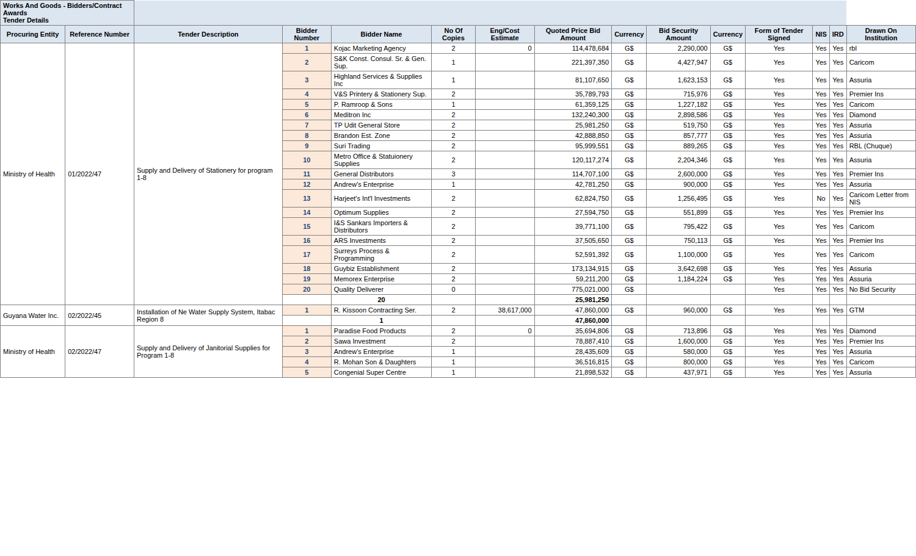| Works And Goods - Bidders/Contract Awards Tender Details | | | | | | | | | | | | |
| --- | --- | --- | --- | --- | --- | --- | --- | --- | --- | --- | --- | --- |
| Procuring Entity | Reference Number | Tender Description | Bidder Number | Bidder Name | No Of Copies | Eng/Cost Estimate | Quoted Price Bid Amount | Currency | Bid Security Amount | Currency | Form of Tender Signed | NIS | IRD | Drawn On Institution |
| Ministry of Health | 01/2022/47 | Supply and Delivery of Stationery for program 1-8 | 1 | Kojac Marketing Agency | 2 | 0 | 114,478,684 | G$ | 2,290,000 | G$ | Yes | Yes | Yes | rbl |
| 2 | S&K Const. Consul. Sr. & Gen. Sup. | 1 | | 221,397,350 | G$ | 4,427,947 | G$ | Yes | Yes | Yes | Caricom |
| 3 | Highland Services & Supplies Inc | 1 | | 81,107,650 | G$ | 1,623,153 | G$ | Yes | Yes | Yes | Assuria |
| 4 | V&S Printery & Stationery Sup. | 2 | | 35,789,793 | G$ | 715,976 | G$ | Yes | Yes | Yes | Premier Ins |
| 5 | P. Ramroop & Sons | 1 | | 61,359,125 | G$ | 1,227,182 | G$ | Yes | Yes | Yes | Caricom |
| 6 | Meditron Inc | 2 | | 132,240,300 | G$ | 2,898,586 | G$ | Yes | Yes | Yes | Diamond |
| 7 | TP Udit General Store | 2 | | 25,981,250 | G$ | 519,750 | G$ | Yes | Yes | Yes | Assuria |
| 8 | Brandon Est. Zone | 2 | | 42,888,850 | G$ | 857,777 | G$ | Yes | Yes | Yes | Assuria |
| 9 | Suri Trading | 2 | | 95,999,551 | G$ | 889,265 | G$ | Yes | Yes | Yes | RBL (Chuque) |
| 10 | Metro Office & Statuionery Supplies | 2 | | 120,117,274 | G$ | 2,204,346 | G$ | Yes | Yes | Yes | Assuria |
| 11 | General Distributors | 3 | | 114,707,100 | G$ | 2,600,000 | G$ | Yes | Yes | Yes | Premier Ins |
| 12 | Andrew's Enterprise | 1 | | 42,781,250 | G$ | 900,000 | G$ | Yes | Yes | Yes | Assuria |
| 13 | Harjeet's Int'l Investments | 2 | | 62,824,750 | G$ | 1,256,495 | G$ | Yes | No | Yes | Caricom Letter from NIS |
| 14 | Optimum Supplies | 2 | | 27,594,750 | G$ | 551,899 | G$ | Yes | Yes | Yes | Premier Ins |
| 15 | I&S Sankars Importers & Distributors | 2 | | 39,771,100 | G$ | 795,422 | G$ | Yes | Yes | Yes | Caricom |
| 16 | ARS Investments | 2 | | 37,505,650 | G$ | 750,113 | G$ | Yes | Yes | Yes | Premier Ins |
| 17 | Surreys Process & Programming | 2 | | 52,591,392 | G$ | 1,100,000 | G$ | Yes | Yes | Yes | Caricom |
| 18 | Guybiz Establishment | 2 | | 173,134,915 | G$ | 3,642,698 | G$ | Yes | Yes | Yes | Assuria |
| 19 | Memorex Enterprise | 2 | | 59,211,200 | G$ | 1,184,224 | G$ | Yes | Yes | Yes | Assuria |
| 20 | Quality Deliverer | 0 | | 775,021,000 | G$ | | | Yes | Yes | Yes | No Bid Security |
| | 20 | | | 25,981,250 | | | | | | | |
| Guyana Water Inc. | 02/2022/45 | Installation of Ne Water Supply System, Itabac Region 8 | 1 | R. Kissoon Contracting Ser. | 2 | 38,617,000 | 47,860,000 | G$ | 960,000 | G$ | Yes | Yes | Yes | GTM |
| | 1 | | | 47,860,000 | | | | | | | |
| Ministry of Health | 02/2022/47 | Supply and Delivery of Janitorial Supplies for Program 1-8 | 1 | Paradise Food Products | 2 | 0 | 35,694,806 | G$ | 713,896 | G$ | Yes | Yes | Yes | Diamond |
| 2 | Sawa Investment | 2 | | 78,887,410 | G$ | 1,600,000 | G$ | Yes | Yes | Yes | Premier Ins |
| 3 | Andrew's Enterprise | 1 | | 28,435,609 | G$ | 580,000 | G$ | Yes | Yes | Yes | Assuria |
| 4 | R. Mohan Son & Daughters | 1 | | 36,516,815 | G$ | 800,000 | G$ | Yes | Yes | Yes | Caricom |
| 5 | Congenial Super Centre | 1 | | 21,898,532 | G$ | 437,971 | G$ | Yes | Yes | Yes | Assuria |